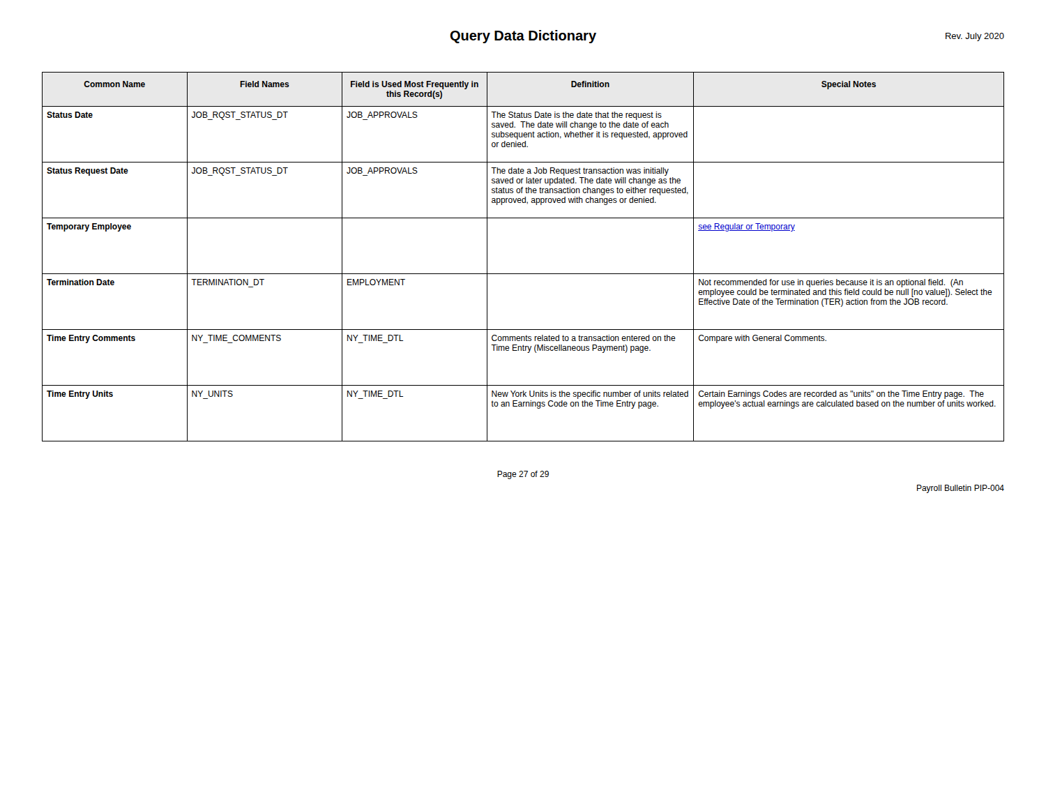Query Data Dictionary
Rev. July 2020
| Common Name | Field Names | Field is Used Most Frequently in this Record(s) | Definition | Special Notes |
| --- | --- | --- | --- | --- |
| Status Date | JOB_RQST_STATUS_DT | JOB_APPROVALS | The Status Date is the date that the request is saved. The date will change to the date of each subsequent action, whether it is requested, approved or denied. | |
| Status Request Date | JOB_RQST_STATUS_DT | JOB_APPROVALS | The date a Job Request transaction was initially saved or later updated. The date will change as the status of the transaction changes to either requested, approved, approved with changes or denied. | |
| Temporary Employee | | | | see Regular or Temporary |
| Termination Date | TERMINATION_DT | EMPLOYMENT | | Not recommended for use in queries because it is an optional field. (An employee could be terminated and this field could be null [no value]). Select the Effective Date of the Termination (TER) action from the JOB record. |
| Time Entry Comments | NY_TIME_COMMENTS | NY_TIME_DTL | Comments related to a transaction entered on the Time Entry (Miscellaneous Payment) page. | Compare with General Comments. |
| Time Entry Units | NY_UNITS | NY_TIME_DTL | New York Units is the specific number of units related to an Earnings Code on the Time Entry page. | Certain Earnings Codes are recorded as "units" on the Time Entry page. The employee's actual earnings are calculated based on the number of units worked. |
Page 27 of 29
Payroll Bulletin PIP-004